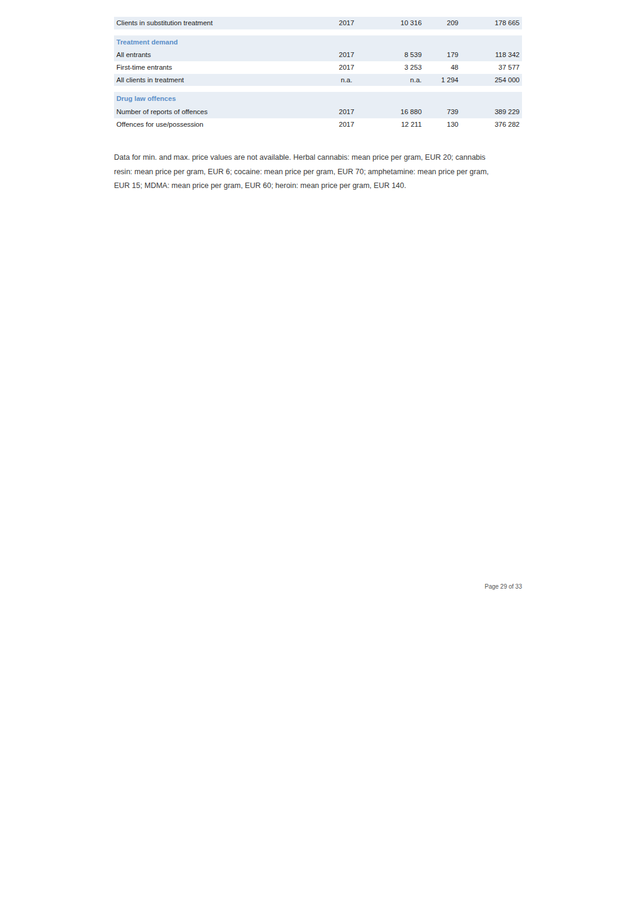| Clients in substitution treatment | 2017 | 10 316 | 209 | 178 665 |
| Treatment demand | | | | |
| All entrants | 2017 | 8 539 | 179 | 118 342 |
| First-time entrants | 2017 | 3 253 | 48 | 37 577 |
| All clients in treatment | n.a. | n.a. | 1 294 | 254 000 |
| Drug law offences | | | | |
| Number of reports of offences | 2017 | 16 880 | 739 | 389 229 |
| Offences for use/possession | 2017 | 12 211 | 130 | 376 282 |
Data for min. and max. price values are not available. Herbal cannabis: mean price per gram, EUR 20; cannabis resin: mean price per gram, EUR 6; cocaine: mean price per gram, EUR 70; amphetamine: mean price per gram, EUR 15; MDMA: mean price per gram, EUR 60; heroin: mean price per gram, EUR 140.
Page 29 of 33